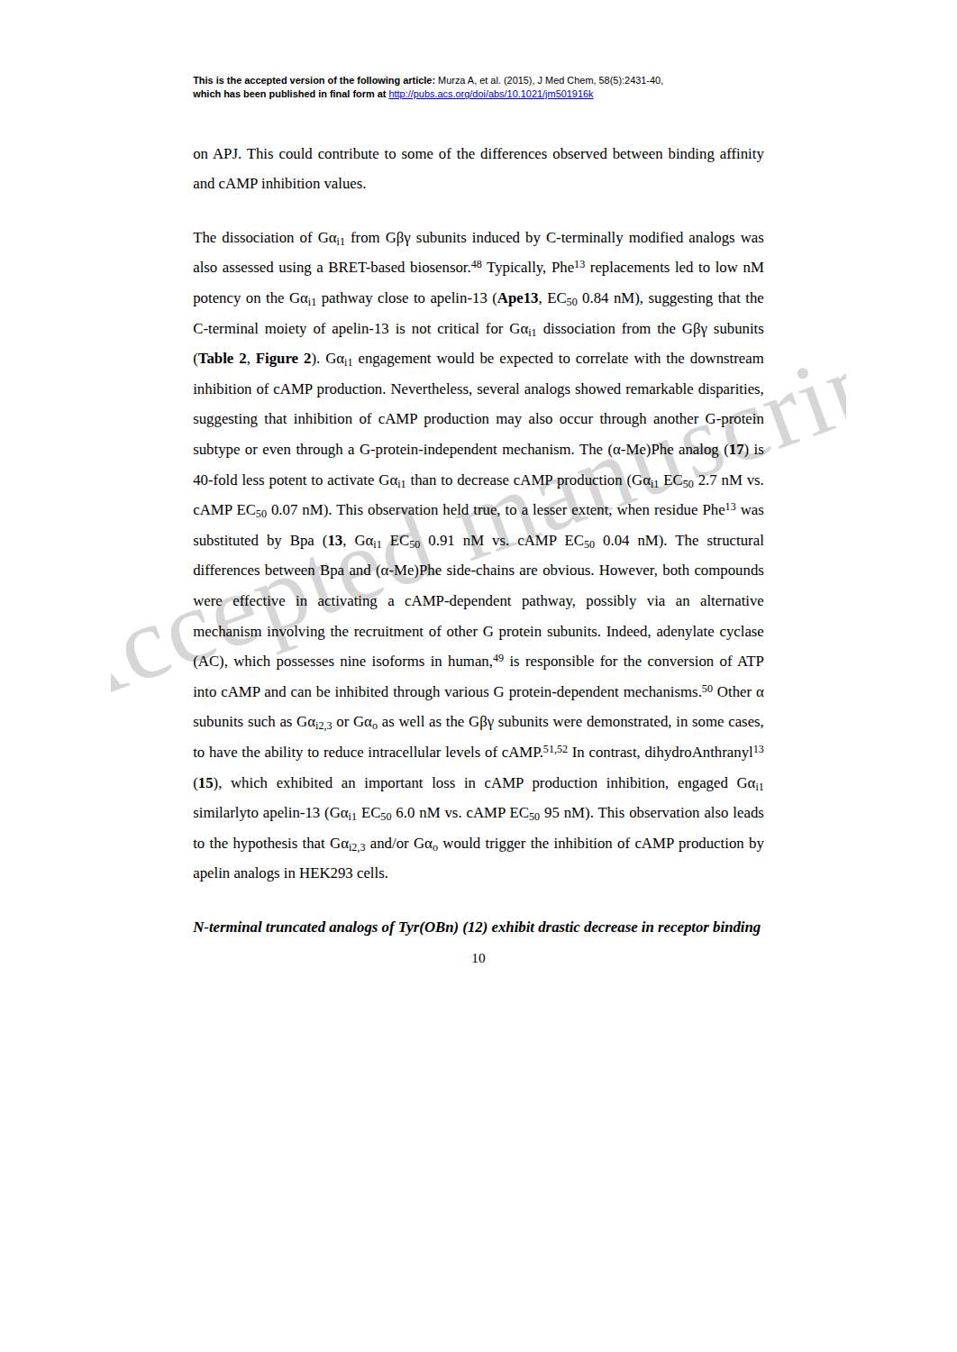This is the accepted version of the following article: Murza A, et al. (2015), J Med Chem, 58(5):2431-40,
which has been published in final form at http://pubs.acs.org/doi/abs/10.1021/jm501916k
Accepted manuscript
on APJ. This could contribute to some of the differences observed between binding affinity and cAMP inhibition values.
The dissociation of Gαi1 from Gβγ subunits induced by C-terminally modified analogs was also assessed using a BRET-based biosensor.48 Typically, Phe13 replacements led to low nM potency on the Gαi1 pathway close to apelin-13 (Ape13, EC50 0.84 nM), suggesting that the C-terminal moiety of apelin-13 is not critical for Gαi1 dissociation from the Gβγ subunits (Table 2, Figure 2). Gαi1 engagement would be expected to correlate with the downstream inhibition of cAMP production. Nevertheless, several analogs showed remarkable disparities, suggesting that inhibition of cAMP production may also occur through another G-protein subtype or even through a G-protein-independent mechanism. The (α-Me)Phe analog (17) is 40-fold less potent to activate Gαi1 than to decrease cAMP production (Gαi1 EC50 2.7 nM vs. cAMP EC50 0.07 nM). This observation held true, to a lesser extent, when residue Phe13 was substituted by Bpa (13, Gαi1 EC50 0.91 nM vs. cAMP EC50 0.04 nM). The structural differences between Bpa and (α-Me)Phe side-chains are obvious. However, both compounds were effective in activating a cAMP-dependent pathway, possibly via an alternative mechanism involving the recruitment of other G protein subunits. Indeed, adenylate cyclase (AC), which possesses nine isoforms in human,49 is responsible for the conversion of ATP into cAMP and can be inhibited through various G protein-dependent mechanisms.50 Other α subunits such as Gαi2,3 or Gαo as well as the Gβγ subunits were demonstrated, in some cases, to have the ability to reduce intracellular levels of cAMP.51,52 In contrast, dihydroAnthranyl13 (15), which exhibited an important loss in cAMP production inhibition, engaged Gαi1 similarlyto apelin-13 (Gαi1 EC50 6.0 nM vs. cAMP EC50 95 nM). This observation also leads to the hypothesis that Gαi2,3 and/or Gαo would trigger the inhibition of cAMP production by apelin analogs in HEK293 cells.
N-terminal truncated analogs of Tyr(OBn) (12) exhibit drastic decrease in receptor binding
10